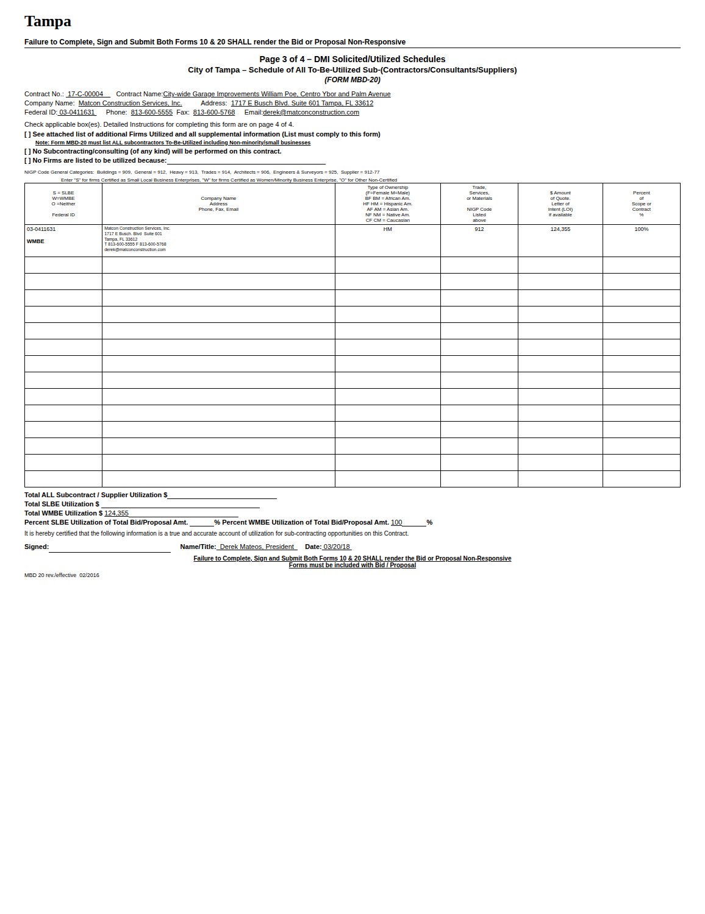Tampa
Failure to Complete, Sign and Submit Both Forms 10 & 20 SHALL render the Bid or Proposal Non-Responsive
Page 3 of 4 – DMI Solicited/Utilized Schedules
City of Tampa – Schedule of All To-Be-Utilized Sub-(Contractors/Consultants/Suppliers)
(FORM MBD-20)
Contract No.: 17-C-00004 Contract Name:City-wide Garage Improvements William Poe, Centro Ybor and Palm Avenue
Company Name: Matcon Construction Services, Inc. Address: 1717 E Busch Blvd. Suite 601 Tampa, FL 33612
Federal ID: 03-0411631 Phone: 813-600-5555 Fax: 813-600-5768 Email:derek@matconconstruction.com
Check applicable box(es). Detailed Instructions for completing this form are on page 4 of 4.
[ ] See attached list of additional Firms Utilized and all supplemental information (List must comply to this form)
Note: Form MBD-20 must list ALL subcontractors To-Be-Utilized including Non-minority/small businesses
[ ] No Subcontracting/consulting (of any kind) will be performed on this contract.
[ ] No Firms are listed to be utilized because:
NIGP Code General Categories: Buildings = 909, General = 912, Heavy = 913, Trades = 914, Architects = 906, Engineers & Surveyors = 925, Supplier = 912-77
Enter "S" for firms Certified as Small Local Business Enterprises, "W" for firms Certified as Women/Minority Business Enterprise, "O" for Other Non-Certified
| S = SLBE W=WMBE O =Neither Federal ID | Company Name Address Phone, Fax, Email | Type of Ownership (F=Female M=Male) BF BM = African Am. HF HM = Hispanic Am. AF AM = Asian Am. NF NM = Native Am. CF CM = Caucasian | Trade, Services, or Materials NIGP Code Listed above | $ Amount of Quote. Letter of Intent (LOI) if available | Percent of Scope or Contract % |
| --- | --- | --- | --- | --- | --- |
| 03-0411631 WMBE | Matcon Construction Services, Inc. 1717 E Busch. Blvd Suite 601 Tampa, FL 33612 T 813-600-5555 F 813-600-5768 derek@matconconstruction.com | HM | 912 | 124,355 | 100% |
Total ALL Subcontract / Supplier Utilization $
Total SLBE Utilization $
Total WMBE Utilization $ 124,355
Percent SLBE Utilization of Total Bid/Proposal Amt. % Percent WMBE Utilization of Total Bid/Proposal Amt. 100 %
It is hereby certified that the following information is a true and accurate account of utilization for sub-contracting opportunities on this Contract.
Signed: Name/Title: Derek Mateos, President Date: 03/20/18
Failure to Complete, Sign and Submit Both Forms 10 & 20 SHALL render the Bid or Proposal Non-Responsive
Forms must be included with Bid / Proposal
MBD 20 rev./effective 02/2016